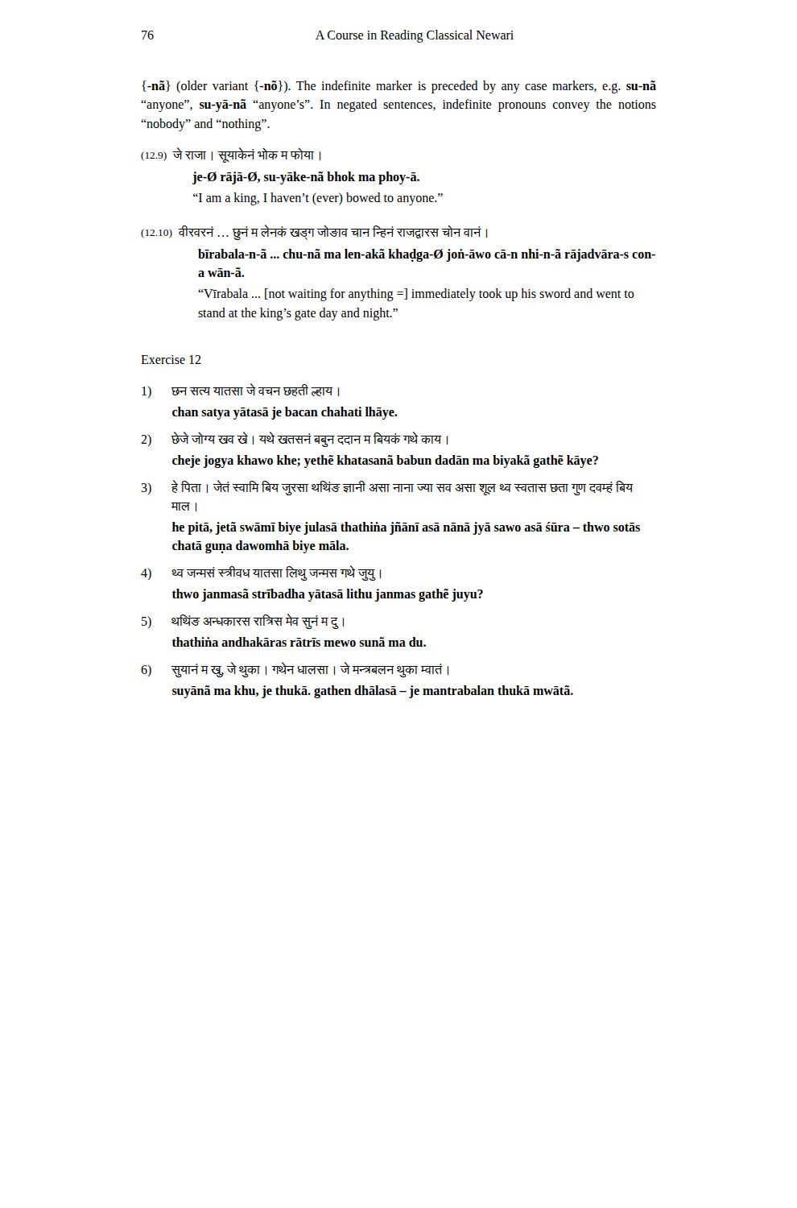76 A Course in Reading Classical Newari
{-nã} (older variant {-nõ}). The indefinite marker is preceded by any case markers, e.g. su-nã “anyone”, su-yā-nã “anyone’s”. In negated sentences, indefinite pronouns convey the notions “nobody” and “nothing”.
(12.9)
जे राजा। सूयाकेनं भोक म फोया।
je-Ø rājā-Ø, su-yāke-nã bhok ma phoy-ā.
“I am a king, I haven’t (ever) bowed to anyone.”
(12.10)
वीरवरनं … छुनं म लेनकं खड्ग जोङाव चान न्हिनं राजद्वारस चोन वानं।
bīrabala-n-ã ... chu-nã ma len-akã khaḍga-Ø joṅ-āwo cā-n nhi-n-ã rājadvāra-s con-a wān-ã.
“Vīrabala ... [not waiting for anything =] immediately took up his sword and went to stand at the king’s gate day and night.”
Exercise 12
छन सत्य यातसा जे वचन छहती ल्हाय।
chan satya yātasā je bacan chahati lhāye.
छेजे जोग्य खव खे। यथे खतसनं बबुन ददान म बियकं गथे काय।
cheje jogya khawo khe; yethẽ khatasanã babun dadān ma biyakã gathẽ kāye?
हे पिता। जेतं स्वामि बिय जुरसा थथिंङ ज्ञानी असा नाना ज्या सव असा शूल थ्व स्वतास छता गुण दवम्हं बिय माल।
he pitā, jetã swāmī biye julasā thathiṅa jñānī asā nānā jyā sawo asā śūra – thwo sotās chatā guṇa dawomhā biye māla.
थ्व जन्मसं स्त्रीवध यातसा लिथु जन्मस गथे जुयु।
thwo janmasã strībadha yātasā lithu janmas gathẽ juyu?
थथिंङ अन्धकारस रात्रिस मेव सुनं म दु।
thathiṅa andhakāras rātrīs mewo sunã ma du.
सुयानं म खु, जे थुका। गथेन धालसा। जे मन्त्रबलन थुका म्वातं।
suyānã ma khu, je thukā. gathen dhālasā – je mantrabalan thukā mwātã.